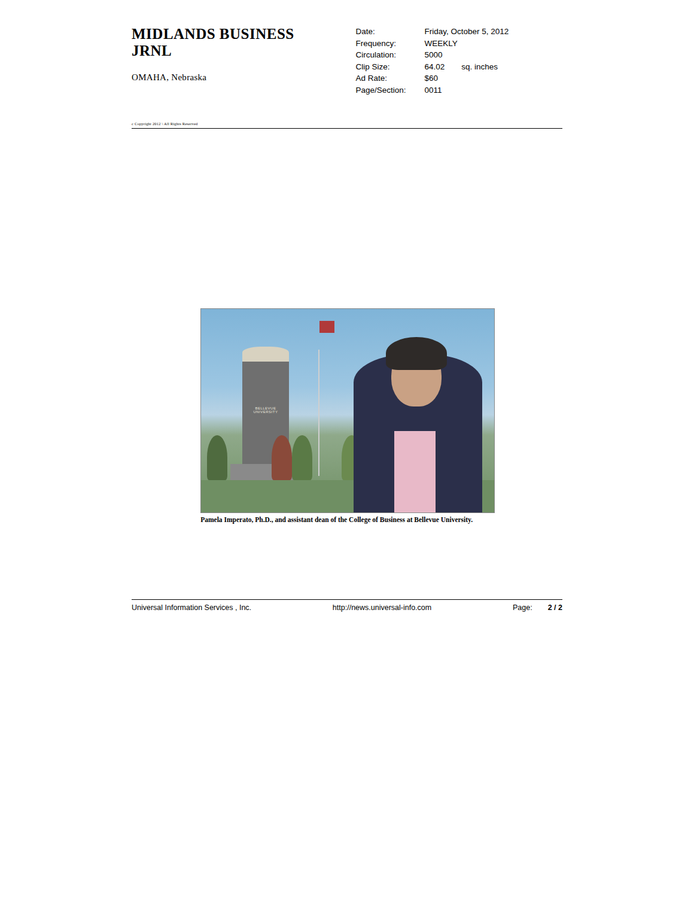MIDLANDS BUSINESS JRNL
OMAHA, Nebraska
Date: Friday, October 5, 2012
Frequency: WEEKLY
Circulation: 5000
Clip Size: 64.02sq. inches
Ad Rate:$60
Page/Section: 0011
c Copyright 2012 \ All Rights Reserved
BELLEVUE
UNIVERSITY
Pamela Imperato, Ph.D., and assistant dean of the College of Business at Bellevue University.
Universal Information Services , Inc.
http://news.universal-info.com
Page:2 / 2